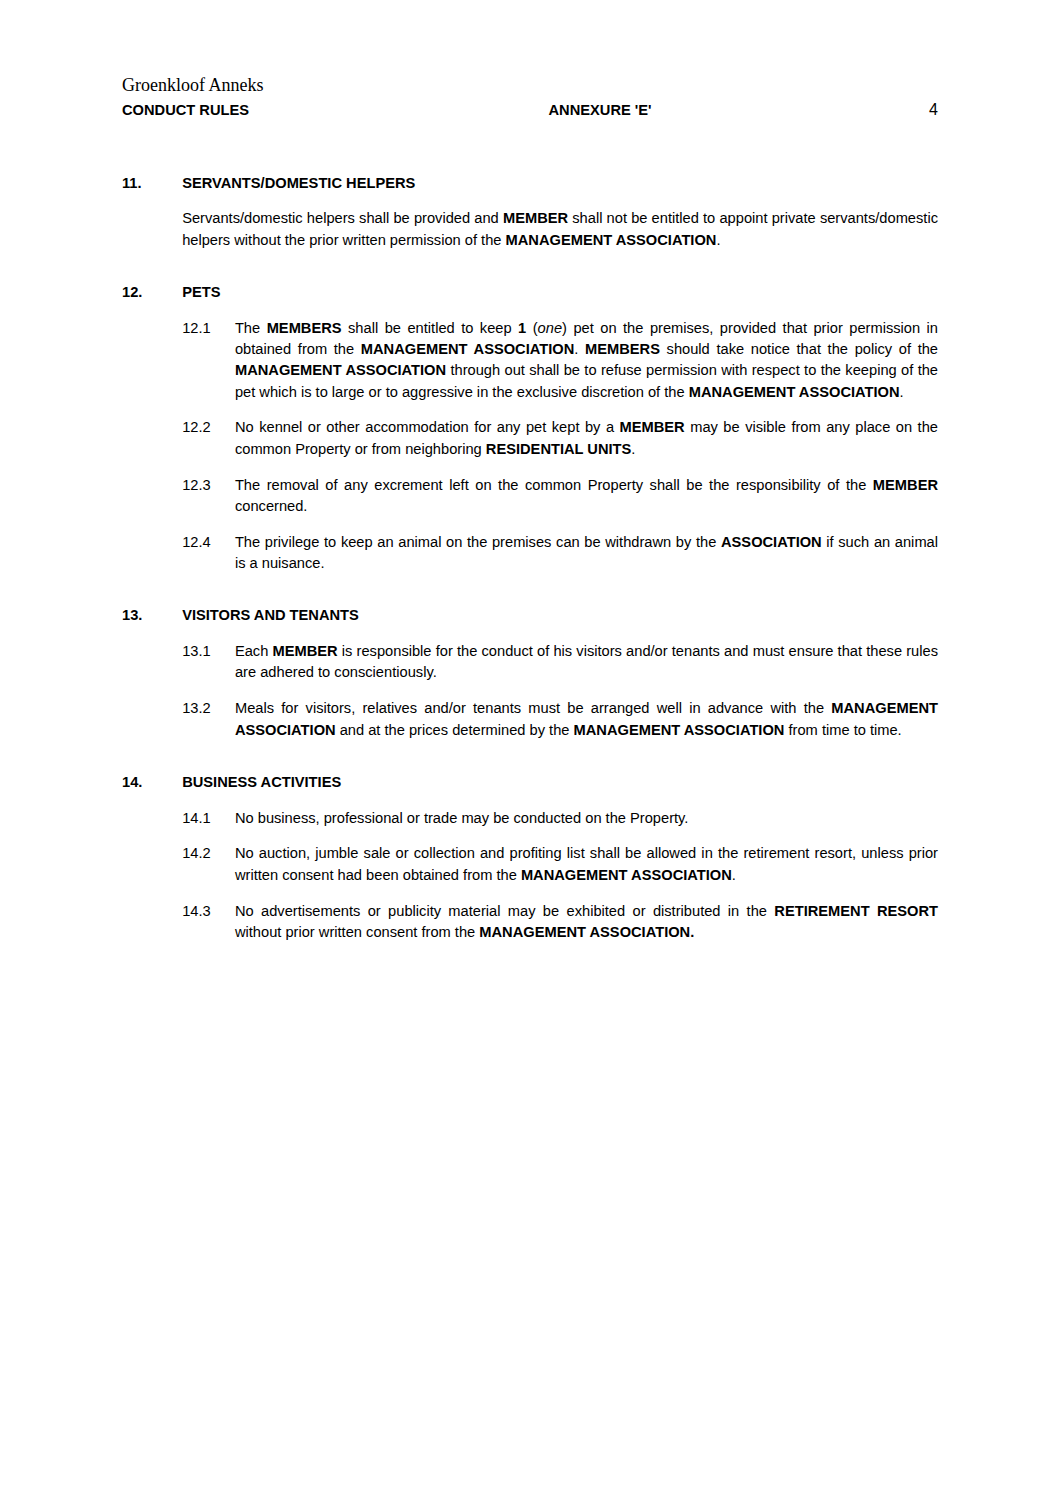Groenkloof Anneks
CONDUCT RULES ANNEXURE 'E' 4
11. SERVANTS/DOMESTIC HELPERS
Servants/domestic helpers shall be provided and MEMBER shall not be entitled to appoint private servants/domestic helpers without the prior written permission of the MANAGEMENT ASSOCIATION.
12. PETS
12.1 The MEMBERS shall be entitled to keep 1 (one) pet on the premises, provided that prior permission in obtained from the MANAGEMENT ASSOCIATION. MEMBERS should take notice that the policy of the MANAGEMENT ASSOCIATION through out shall be to refuse permission with respect to the keeping of the pet which is to large or to aggressive in the exclusive discretion of the MANAGEMENT ASSOCIATION.
12.2 No kennel or other accommodation for any pet kept by a MEMBER may be visible from any place on the common Property or from neighboring RESIDENTIAL UNITS.
12.3 The removal of any excrement left on the common Property shall be the responsibility of the MEMBER concerned.
12.4 The privilege to keep an animal on the premises can be withdrawn by the ASSOCIATION if such an animal is a nuisance.
13. VISITORS AND TENANTS
13.1 Each MEMBER is responsible for the conduct of his visitors and/or tenants and must ensure that these rules are adhered to conscientiously.
13.2 Meals for visitors, relatives and/or tenants must be arranged well in advance with the MANAGEMENT ASSOCIATION and at the prices determined by the MANAGEMENT ASSOCIATION from time to time.
14. BUSINESS ACTIVITIES
14.1 No business, professional or trade may be conducted on the Property.
14.2 No auction, jumble sale or collection and profiting list shall be allowed in the retirement resort, unless prior written consent had been obtained from the MANAGEMENT ASSOCIATION.
14.3 No advertisements or publicity material may be exhibited or distributed in the RETIREMENT RESORT without prior written consent from the MANAGEMENT ASSOCIATION.